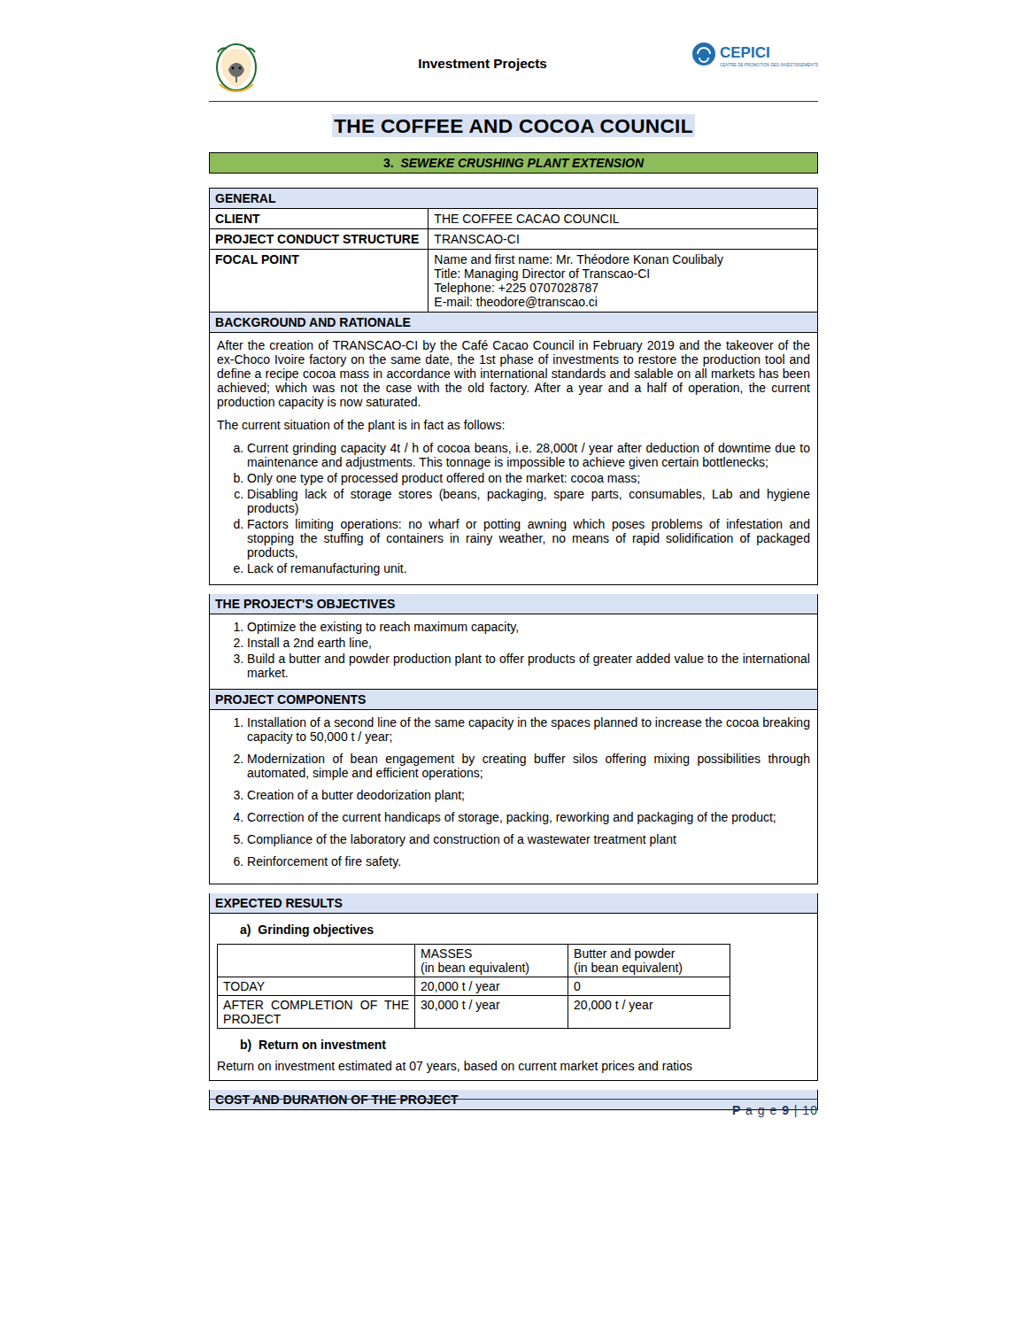Investment Projects
CEPICI CENTRE DE PROMOTION DES INVESTISSEMENTS EN CÔTE D'IVOIRE
THE COFFEE AND COCOA COUNCIL
3. SEWEKE CRUSHING PLANT EXTENSION
| GENERAL |
| CLIENT | THE COFFEE CACAO COUNCIL |
| PROJECT CONDUCT STRUCTURE | TRANSCAO-CI |
| FOCAL POINT | Name and first name: Mr. Théodore Konan Coulibaly Title: Managing Director of Transcao-CI Telephone: +225 0707028787 E-mail: theodore@transcao.ci |
BACKGROUND AND RATIONALE
After the creation of TRANSCAO-CI by the Café Cacao Council in February 2019 and the takeover of the ex-Choco Ivoire factory on the same date, the 1st phase of investments to restore the production tool and define a recipe cocoa mass in accordance with international standards and salable on all markets has been achieved; which was not the case with the old factory. After a year and a half of operation, the current production capacity is now saturated.
The current situation of the plant is in fact as follows:
Current grinding capacity 4t / h of cocoa beans, i.e. 28,000t / year after deduction of downtime due to maintenance and adjustments. This tonnage is impossible to achieve given certain bottlenecks;
Only one type of processed product offered on the market: cocoa mass;
Disabling lack of storage stores (beans, packaging, spare parts, consumables, Lab and hygiene products)
Factors limiting operations: no wharf or potting awning which poses problems of infestation and stopping the stuffing of containers in rainy weather, no means of rapid solidification of packaged products,
Lack of remanufacturing unit.
THE PROJECT'S OBJECTIVES
Optimize the existing to reach maximum capacity,
Install a 2nd earth line,
Build a butter and powder production plant to offer products of greater added value to the international market.
PROJECT COMPONENTS
Installation of a second line of the same capacity in the spaces planned to increase the cocoa breaking capacity to 50,000 t / year;
Modernization of bean engagement by creating buffer silos offering mixing possibilities through automated, simple and efficient operations;
Creation of a butter deodorization plant;
Correction of the current handicaps of storage, packing, reworking and packaging of the product;
Compliance of the laboratory and construction of a wastewater treatment plant
Reinforcement of fire safety.
EXPECTED RESULTS
a) Grinding objectives
| | MASSES (in bean equivalent) | Butter and powder (in bean equivalent) |
| TODAY | 20,000 t / year | 0 |
| AFTER COMPLETION OF THE PROJECT | 30,000 t / year | 20,000 t / year |
b) Return on investment
Return on investment estimated at 07 years, based on current market prices and ratios
COST AND DURATION OF THE PROJECT
P a g e 9 | 10